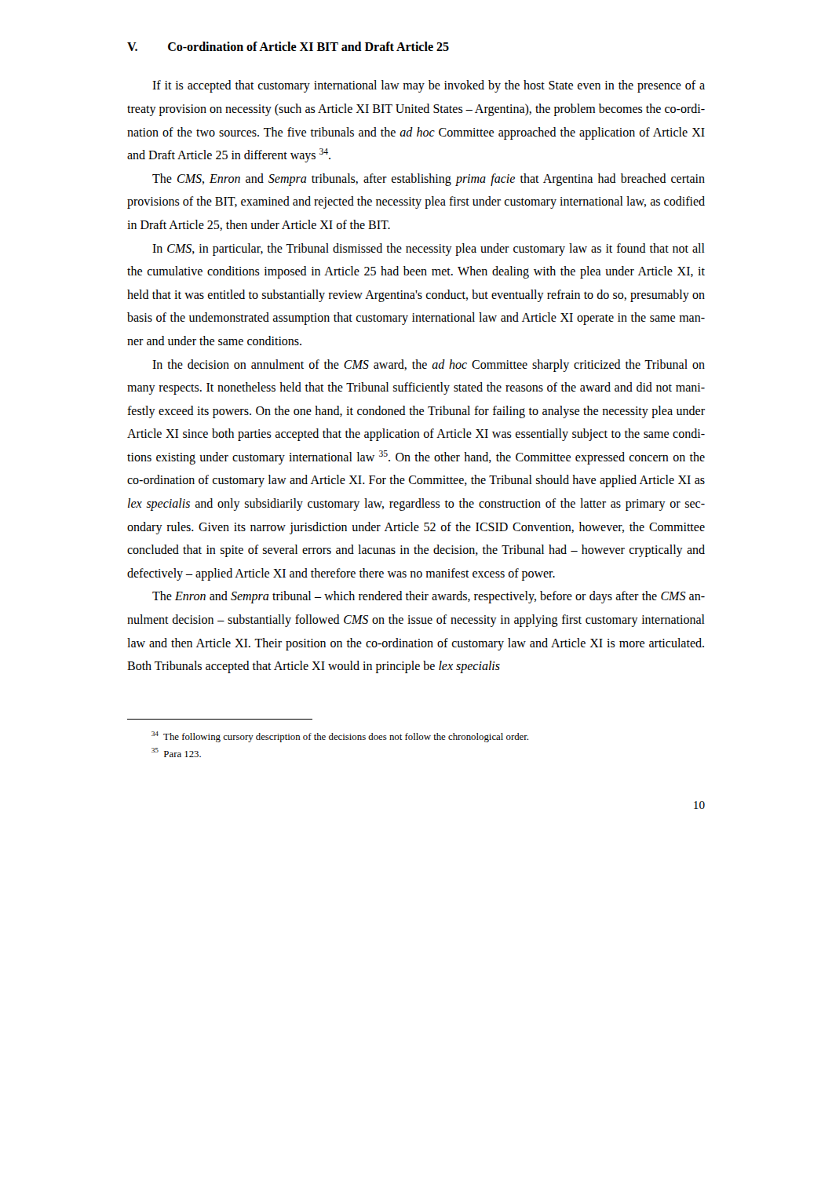V. Co-ordination of Article XI BIT and Draft Article 25
If it is accepted that customary international law may be invoked by the host State even in the presence of a treaty provision on necessity (such as Article XI BIT United States – Argentina), the problem becomes the co-ordination of the two sources. The five tribunals and the ad hoc Committee approached the application of Article XI and Draft Article 25 in different ways 34.
The CMS, Enron and Sempra tribunals, after establishing prima facie that Argentina had breached certain provisions of the BIT, examined and rejected the necessity plea first under customary international law, as codified in Draft Article 25, then under Article XI of the BIT.
In CMS, in particular, the Tribunal dismissed the necessity plea under customary law as it found that not all the cumulative conditions imposed in Article 25 had been met. When dealing with the plea under Article XI, it held that it was entitled to substantially review Argentina's conduct, but eventually refrain to do so, presumably on basis of the undemonstrated assumption that customary international law and Article XI operate in the same manner and under the same conditions.
In the decision on annulment of the CMS award, the ad hoc Committee sharply criticized the Tribunal on many respects. It nonetheless held that the Tribunal sufficiently stated the reasons of the award and did not manifestly exceed its powers. On the one hand, it condoned the Tribunal for failing to analyse the necessity plea under Article XI since both parties accepted that the application of Article XI was essentially subject to the same conditions existing under customary international law 35. On the other hand, the Committee expressed concern on the co-ordination of customary law and Article XI. For the Committee, the Tribunal should have applied Article XI as lex specialis and only subsidiarily customary law, regardless to the construction of the latter as primary or secondary rules. Given its narrow jurisdiction under Article 52 of the ICSID Convention, however, the Committee concluded that in spite of several errors and lacunas in the decision, the Tribunal had – however cryptically and defectively – applied Article XI and therefore there was no manifest excess of power.
The Enron and Sempra tribunal – which rendered their awards, respectively, before or days after the CMS annulment decision – substantially followed CMS on the issue of necessity in applying first customary international law and then Article XI. Their position on the co-ordination of customary law and Article XI is more articulated. Both Tribunals accepted that Article XI would in principle be lex specialis
34 The following cursory description of the decisions does not follow the chronological order.
35 Para 123.
10